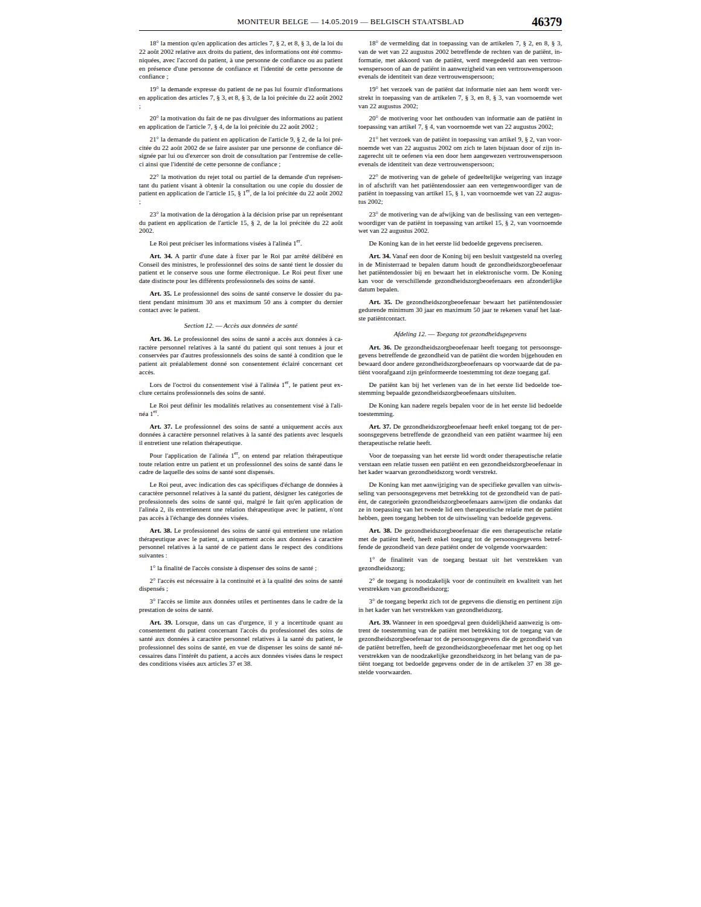MONITEUR BELGE — 14.05.2019 — BELGISCH STAATSBLAD 46379
18° la mention qu'en application des articles 7, § 2, et 8, § 3, de la loi du 22 août 2002 relative aux droits du patient, des informations ont été communiquées, avec l'accord du patient, à une personne de confiance ou au patient en présence d'une personne de confiance et l'identité de cette personne de confiance ;
19° la demande expresse du patient de ne pas lui fournir d'informations en application des articles 7, § 3, et 8, § 3, de la loi précitée du 22 août 2002 ;
20° la motivation du fait de ne pas divulguer des informations au patient en application de l'article 7, § 4, de la loi précitée du 22 août 2002 ;
21° la demande du patient en application de l'article 9, § 2, de la loi précitée du 22 août 2002 de se faire assister par une personne de confiance désignée par lui ou d'exercer son droit de consultation par l'entremise de celle-ci ainsi que l'identité de cette personne de confiance ;
22° la motivation du rejet total ou partiel de la demande d'un représentant du patient visant à obtenir la consultation ou une copie du dossier de patient en application de l'article 15, § 1er, de la loi précitée du 22 août 2002 ;
23° la motivation de la dérogation à la décision prise par un représentant du patient en application de l'article 15, § 2, de la loi précitée du 22 août 2002.
Le Roi peut préciser les informations visées à l'alinéa 1er.
Art. 34. A partir d'une date à fixer par le Roi par arrêté délibéré en Conseil des ministres, le professionnel des soins de santé tient le dossier du patient et le conserve sous une forme électronique. Le Roi peut fixer une date distincte pour les différents professionnels des soins de santé.
Art. 35. Le professionnel des soins de santé conserve le dossier du patient pendant minimum 30 ans et maximum 50 ans à compter du dernier contact avec le patient.
Section 12. — Accès aux données de santé
Art. 36. Le professionnel des soins de santé a accès aux données à caractère personnel relatives à la santé du patient qui sont tenues à jour et conservées par d'autres professionnels des soins de santé à condition que le patient ait préalablement donné son consentement éclairé concernant cet accès.
Lors de l'octroi du consentement visé à l'alinéa 1er, le patient peut exclure certains professionnels des soins de santé.
Le Roi peut définir les modalités relatives au consentement visé à l'alinéa 1er.
Art. 37. Le professionnel des soins de santé a uniquement accès aux données à caractère personnel relatives à la santé des patients avec lesquels il entretient une relation thérapeutique.
Pour l'application de l'alinéa 1er, on entend par relation thérapeutique toute relation entre un patient et un professionnel des soins de santé dans le cadre de laquelle des soins de santé sont dispensés.
Le Roi peut, avec indication des cas spécifiques d'échange de données à caractère personnel relatives à la santé du patient, désigner les catégories de professionnels des soins de santé qui, malgré le fait qu'en application de l'alinéa 2, ils entretiennent une relation thérapeutique avec le patient, n'ont pas accès à l'échange des données visées.
Art. 38. Le professionnel des soins de santé qui entretient une relation thérapeutique avec le patient, a uniquement accès aux données à caractère personnel relatives à la santé de ce patient dans le respect des conditions suivantes :
1° la finalité de l'accès consiste à dispenser des soins de santé ;
2° l'accès est nécessaire à la continuité et à la qualité des soins de santé dispensés ;
3° l'accès se limite aux données utiles et pertinentes dans le cadre de la prestation de soins de santé.
Art. 39. Lorsque, dans un cas d'urgence, il y a incertitude quant au consentement du patient concernant l'accès du professionnel des soins de santé aux données à caractère personnel relatives à la santé du patient, le professionnel des soins de santé, en vue de dispenser les soins de santé nécessaires dans l'intérêt du patient, a accès aux données visées dans le respect des conditions visées aux articles 37 et 38.
18° de vermelding dat in toepassing van de artikelen 7, § 2, en 8, § 3, van de wet van 22 augustus 2002 betreffende de rechten van de patiënt, informatie, met akkoord van de patiënt, werd meegedeeld aan een vertrouwenspersoon of aan de patiënt in aanwezigheid van een vertrouwenspersoon evenals de identiteit van deze vertrouwenspersoon;
19° het verzoek van de patiënt dat informatie niet aan hem wordt verstrekt in toepassing van de artikelen 7, § 3, en 8, § 3, van voornoemde wet van 22 augustus 2002;
20° de motivering voor het onthouden van informatie aan de patiënt in toepassing van artikel 7, § 4, van voornoemde wet van 22 augustus 2002;
21° het verzoek van de patiënt in toepassing van artikel 9, § 2, van voornoemde wet van 22 augustus 2002 om zich te laten bijstaan door of zijn inzagerecht uit te oefenen via een door hem aangewezen vertrouwenspersoon evenals de identiteit van deze vertrouwenspersoon;
22° de motivering van de gehele of gedeeltelijke weigering van inzage in of afschrift van het patiëntendossier aan een vertegenwoordiger van de patiënt in toepassing van artikel 15, § 1, van voornoemde wet van 22 augustus 2002;
23° de motivering van de afwijking van de beslissing van een vertegenwoordiger van de patiënt in toepassing van artikel 15, § 2, van voornoemde wet van 22 augustus 2002.
De Koning kan de in het eerste lid bedoelde gegevens preciseren.
Art. 34. Vanaf een door de Koning bij een besluit vastgesteld na overleg in de Ministerraad te bepalen datum houdt de gezondheidszorgbeoefenaar het patiëntendossier bij en bewaart het in elektronische vorm. De Koning kan voor de verschillende gezondheidszorgbeoefenaars een afzonderlijke datum bepalen.
Art. 35. De gezondheidszorgbeoefenaar bewaart het patiëntendossier gedurende minimum 30 jaar en maximum 50 jaar te rekenen vanaf het laatste patiëntcontact.
Afdeling 12. — Toegang tot gezondheidsgegevens
Art. 36. De gezondheidszorgbeoefenaar heeft toegang tot persoonsgegevens betreffende de gezondheid van de patiënt die worden bijgehouden en bewaard door andere gezondheidszorgbeoefenaars op voorwaarde dat de patiënt voorafgaand zijn geïnformeerde toestemming tot deze toegang gaf.
De patiënt kan bij het verlenen van de in het eerste lid bedoelde toestemming bepaalde gezondheidszorgbeoefenaars uitsluiten.
De Koning kan nadere regels bepalen voor de in het eerste lid bedoelde toestemming.
Art. 37. De gezondheidszorgbeoefenaar heeft enkel toegang tot de persoonsgegevens betreffende de gezondheid van een patiënt waarmee hij een therapeutische relatie heeft.
Voor de toepassing van het eerste lid wordt onder therapeutische relatie verstaan een relatie tussen een patiënt en een gezondheidszorgbeoefenaar in het kader waarvan gezondheidszorg wordt verstrekt.
De Koning kan met aanwijziging van de specifieke gevallen van uitwisseling van persoonsgegevens met betrekking tot de gezondheid van de patiënt, de categorieën gezondheidszorgbeoefenaars aanwijzen die ondanks dat ze in toepassing van het tweede lid een therapeutische relatie met de patiënt hebben, geen toegang hebben tot de uitwisseling van bedoelde gegevens.
Art. 38. De gezondheidszorgbeoefenaar die een therapeutische relatie met de patiënt heeft, heeft enkel toegang tot de persoonsgegevens betreffende de gezondheid van deze patiënt onder de volgende voorwaarden:
1° de finaliteit van de toegang bestaat uit het verstrekken van gezondheidszorg;
2° de toegang is noodzakelijk voor de continuïteit en kwaliteit van het verstrekken van gezondheidszorg;
3° de toegang beperkt zich tot de gegevens die dienstig en pertinent zijn in het kader van het verstrekken van gezondheidszorg.
Art. 39. Wanneer in een spoedgeval geen duidelijkheid aanwezig is omtrent de toestemming van de patiënt met betrekking tot de toegang van de gezondheidszorgbeoefenaar tot de persoonsgegevens die de gezondheid van de patiënt betreffen, heeft de gezondheidszorgbeoefenaar met het oog op het verstrekken van de noodzakelijke gezondheidszorg in het belang van de patiënt toegang tot bedoelde gegevens onder de in de artikelen 37 en 38 gestelde voorwaarden.